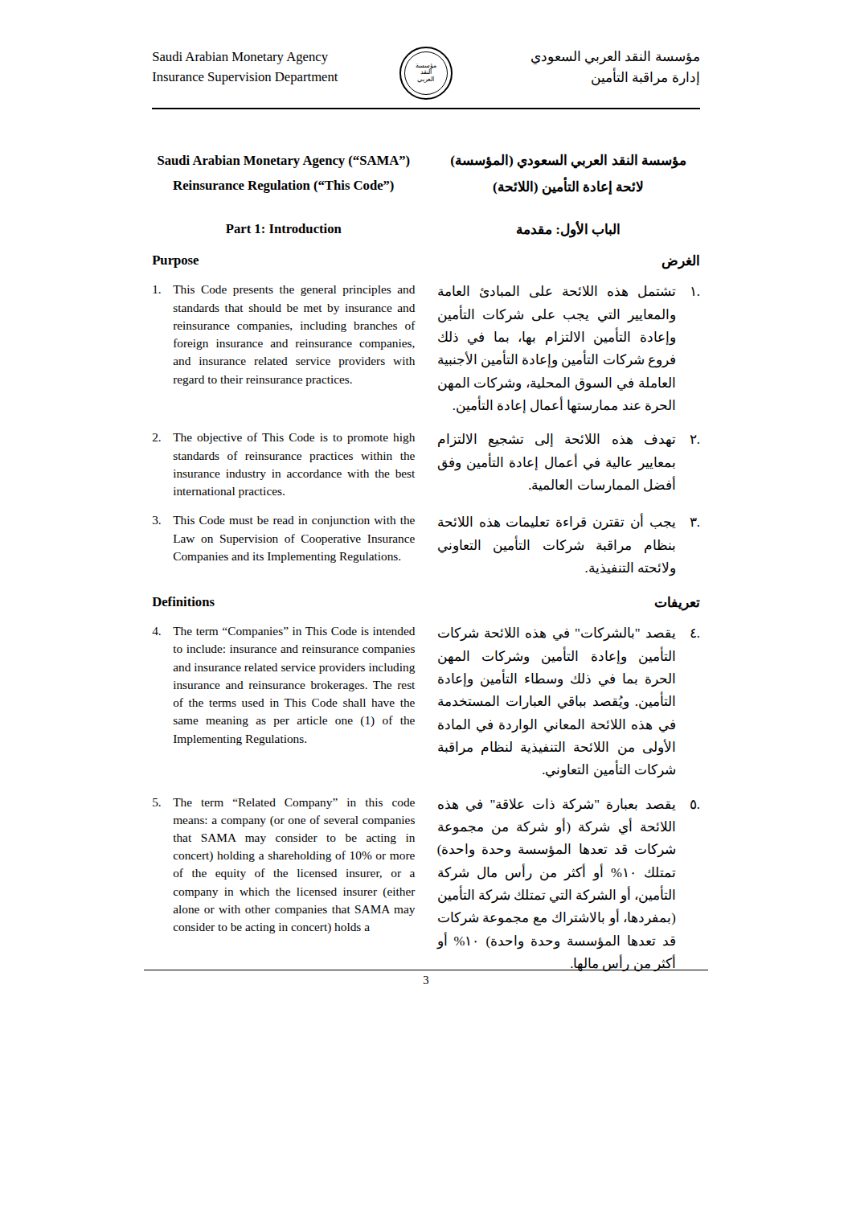Saudi Arabian Monetary Agency
Insurance Supervision Department
مؤسسة
النقد
العربي
مؤسسة النقد العربي السعودي
إدارة مراقبة التأمين
Saudi Arabian Monetary Agency (“SAMA”)
Reinsurance Regulation (“This Code”)
مؤسسة النقد العربي السعودي (المؤسسة)
لائحة إعادة التأمين (اللائحة)
Part 1: Introduction
الباب الأول: مقدمة
Purpose
الغرض
1.
This Code presents the general principles and standards that should be met by insurance and reinsurance companies, including branches of foreign insurance and reinsurance companies, and insurance related service providers with regard to their reinsurance practices.
.١
تشتمل هذه اللائحة على المبادئ العامة والمعايير التي يجب على شركات التأمين وإعادة التأمين الالتزام بها، بما في ذلك فروع شركات التأمين وإعادة التأمين الأجنبية العاملة في السوق المحلية، وشركات المهن الحرة عند ممارستها أعمال إعادة التأمين.
2.
The objective of This Code is to promote high standards of reinsurance practices within the insurance industry in accordance with the best international practices.
.٢
تهدف هذه اللائحة إلى تشجيع الالتزام بمعايير عالية في أعمال إعادة التأمين وفق أفضل الممارسات العالمية.
3.
This Code must be read in conjunction with the Law on Supervision of Cooperative Insurance Companies and its Implementing Regulations.
.٣
يجب أن تقترن قراءة تعليمات هذه اللائحة بنظام مراقبة شركات التأمين التعاوني ولائحته التنفيذية.
Definitions
تعريفات
4.
The term “Companies” in This Code is intended to include: insurance and reinsurance companies and insurance related service providers including insurance and reinsurance brokerages. The rest of the terms used in This Code shall have the same meaning as per article one (1) of the Implementing Regulations.
.٤
يقصد "بالشركات" في هذه اللائحة شركات التأمين وإعادة التأمين وشركات المهن الحرة بما في ذلك وسطاء التأمين وإعادة التأمين. ويُقصد بباقي العبارات المستخدمة في هذه اللائحة المعاني الواردة في المادة الأولى من اللائحة التنفيذية لنظام مراقبة شركات التأمين التعاوني.
5.
The term “Related Company” in this code means: a company (or one of several companies that SAMA may consider to be acting in concert) holding a shareholding of 10% or more of the equity of the licensed insurer, or a company in which the licensed insurer (either alone or with other companies that SAMA may consider to be acting in concert) holds a
.٥
يقصد بعبارة "شركة ذات علاقة" في هذه اللائحة أي شركة (أو شركة من مجموعة شركات قد تعدها المؤسسة وحدة واحدة) تمتلك ١٠% أو أكثر من رأس مال شركة التأمين، أو الشركة التي تمتلك شركة التأمين (بمفردها، أو بالاشتراك مع مجموعة شركات قد تعدها المؤسسة وحدة واحدة) ١٠% أو أكثر من رأس مالها.
3